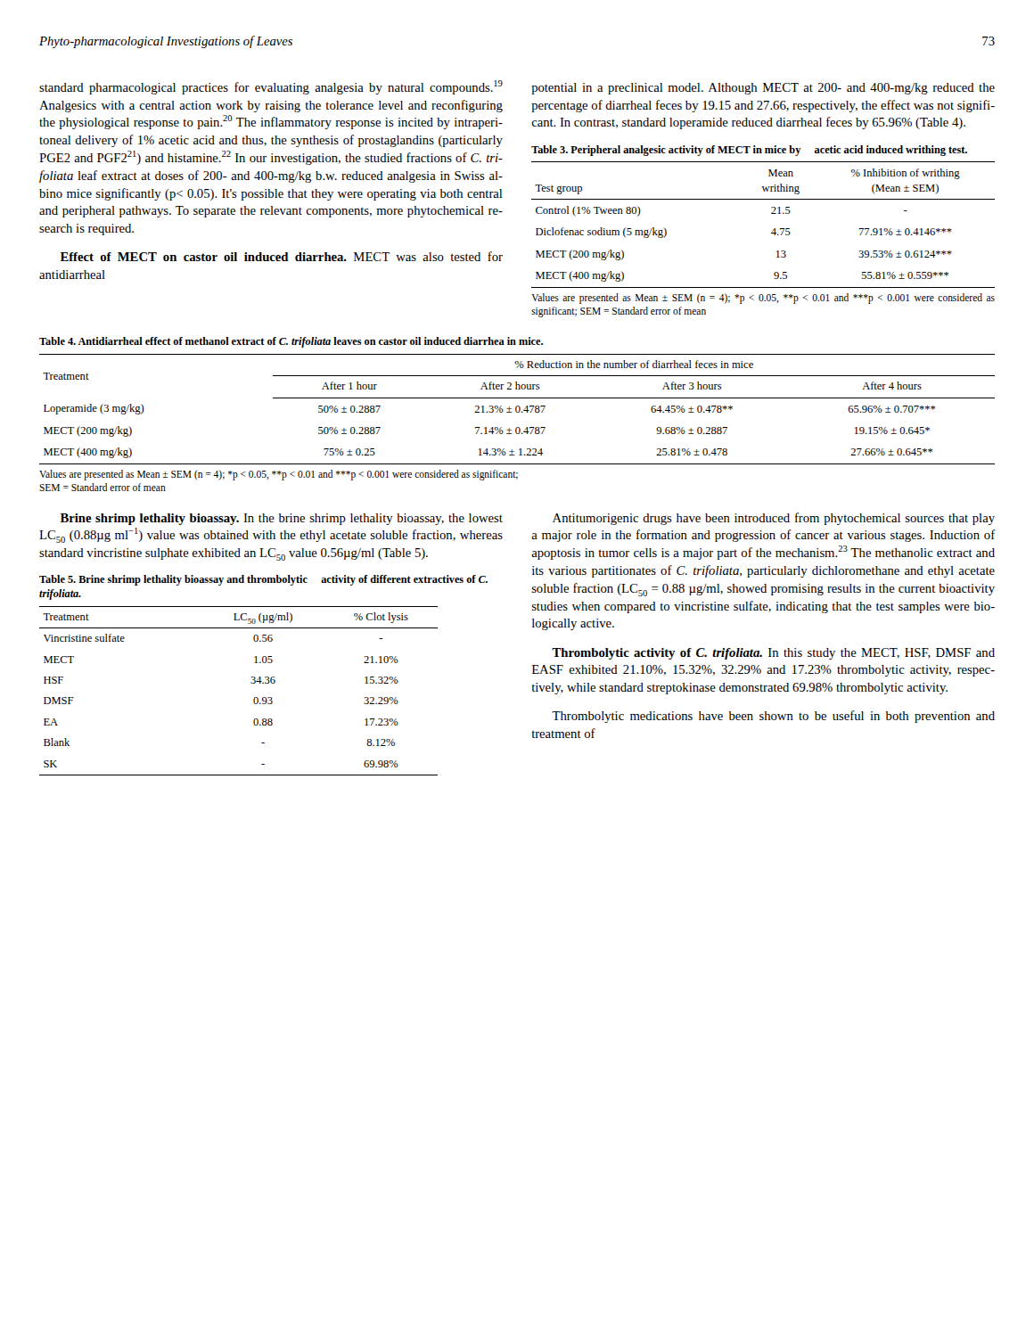Phyto-pharmacological Investigations of Leaves 73
standard pharmacological practices for evaluating analgesia by natural compounds.19 Analgesics with a central action work by raising the tolerance level and reconfiguring the physiological response to pain.20 The inflammatory response is incited by intraperitoneal delivery of 1% acetic acid and thus, the synthesis of prostaglandins (particularly PGE2 and PGF221) and histamine.22 In our investigation, the studied fractions of C. trifoliata leaf extract at doses of 200- and 400-mg/kg b.w. reduced analgesia in Swiss albino mice significantly (p< 0.05). It's possible that they were operating via both central and peripheral pathways. To separate the relevant components, more phytochemical research is required.
Effect of MECT on castor oil induced diarrhea. MECT was also tested for antidiarrheal
potential in a preclinical model. Although MECT at 200- and 400-mg/kg reduced the percentage of diarrheal feces by 19.15 and 27.66, respectively, the effect was not significant. In contrast, standard loperamide reduced diarrheal feces by 65.96% (Table 4).
Table 3. Peripheral analgesic activity of MECT in mice by acetic acid induced writhing test.
| Test group | Mean writhing | % Inhibition of writhing (Mean ± SEM) |
| --- | --- | --- |
| Control (1% Tween 80) | 21.5 | - |
| Diclofenac sodium (5 mg/kg) | 4.75 | 77.91% ± 0.4146*** |
| MECT (200 mg/kg) | 13 | 39.53% ± 0.6124*** |
| MECT (400 mg/kg) | 9.5 | 55.81% ± 0.559*** |
Values are presented as Mean ± SEM (n = 4); *p < 0.05, **p < 0.01 and ***p < 0.001 were considered as significant; SEM = Standard error of mean
Table 4. Antidiarrheal effect of methanol extract of C. trifoliata leaves on castor oil induced diarrhea in mice.
| Treatment | % Reduction in the number of diarrheal feces in mice |
| --- | --- |
| After 1 hour | After 2 hours | After 3 hours | After 4 hours |
| Loperamide (3 mg/kg) | 50% ± 0.2887 | 21.3% ± 0.4787 | 64.45% ± 0.478** | 65.96% ± 0.707*** |
| MECT (200 mg/kg) | 50% ± 0.2887 | 7.14% ± 0.4787 | 9.68% ± 0.2887 | 19.15% ± 0.645* |
| MECT (400 mg/kg) | 75% ± 0.25 | 14.3% ± 1.224 | 25.81% ± 0.478 | 27.66% ± 0.645** |
Values are presented as Mean ± SEM (n = 4); *p < 0.05, **p < 0.01 and ***p < 0.001 were considered as significant;
SEM = Standard error of mean
Brine shrimp lethality bioassay. In the brine shrimp lethality bioassay, the lowest LC50 (0.88µg ml−1) value was obtained with the ethyl acetate soluble fraction, whereas standard vincristine sulphate exhibited an LC50 value 0.56µg/ml (Table 5).
Table 5. Brine shrimp lethality bioassay and thrombolytic activity of different extractives of C. trifoliata.
| Treatment | LC 50 (µg/ml) | % Clot lysis |
| --- | --- | --- |
| Vincristine sulfate | 0.56 | - |
| MECT | 1.05 | 21.10% |
| HSF | 34.36 | 15.32% |
| DMSF | 0.93 | 32.29% |
| EA | 0.88 | 17.23% |
| Blank | - | 8.12% |
| SK | - | 69.98% |
Antitumorigenic drugs have been introduced from phytochemical sources that play a major role in the formation and progression of cancer at various stages. Induction of apoptosis in tumor cells is a major part of the mechanism.23 The methanolic extract and its various partitionates of C. trifoliata, particularly dichloromethane and ethyl acetate soluble fraction (LC50 = 0.88 µg/ml, showed promising results in the current bioactivity studies when compared to vincristine sulfate, indicating that the test samples were biologically active.
Thrombolytic activity of C. trifoliata. In this study the MECT, HSF, DMSF and EASF exhibited 21.10%, 15.32%, 32.29% and 17.23% thrombolytic activity, respectively, while standard streptokinase demonstrated 69.98% thrombolytic activity.
Thrombolytic medications have been shown to be useful in both prevention and treatment of